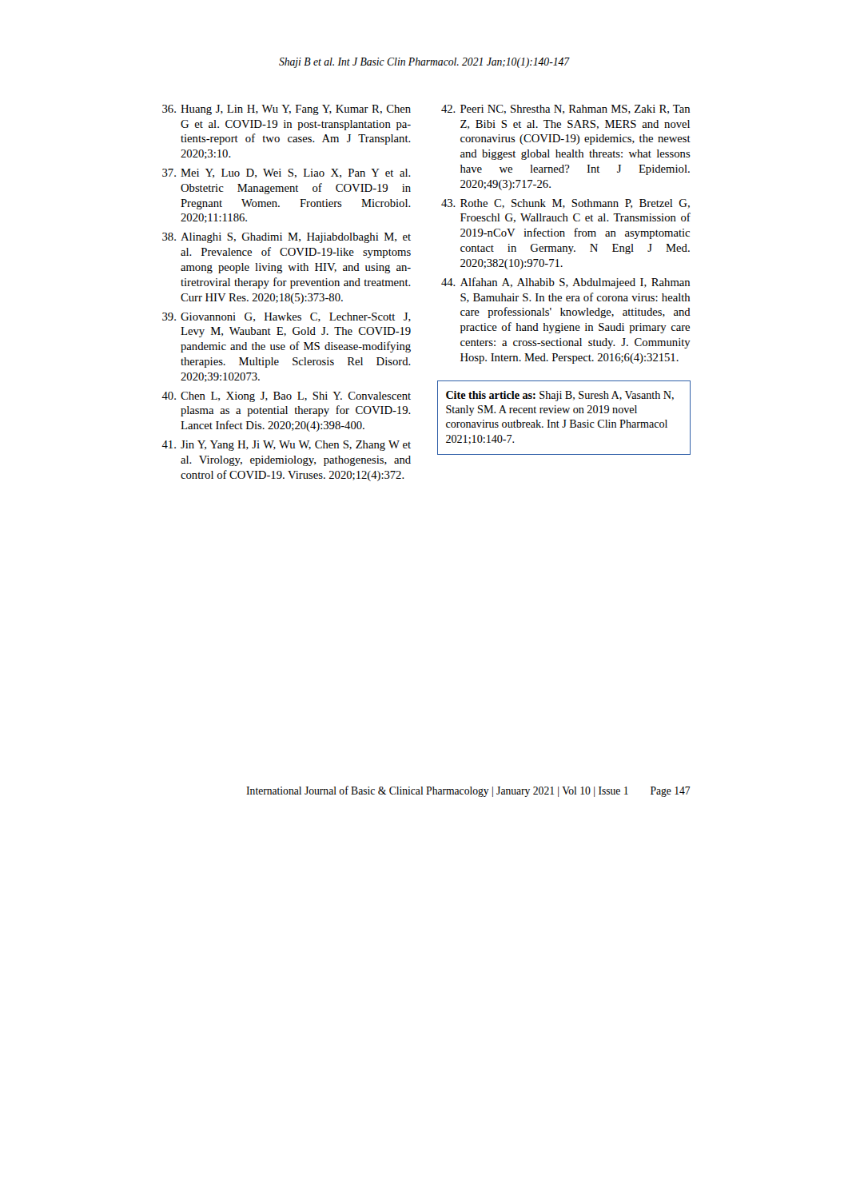Shaji B et al. Int J Basic Clin Pharmacol. 2021 Jan;10(1):140-147
Huang J, Lin H, Wu Y, Fang Y, Kumar R, Chen G et al. COVID-19 in post-transplantation patients-report of two cases. Am J Transplant. 2020;3:10.
Mei Y, Luo D, Wei S, Liao X, Pan Y et al. Obstetric Management of COVID-19 in Pregnant Women. Frontiers Microbiol. 2020;11:1186.
Alinaghi S, Ghadimi M, Hajiabdolbaghi M, et al. Prevalence of COVID-19-like symptoms among people living with HIV, and using antiretroviral therapy for prevention and treatment. Curr HIV Res. 2020;18(5):373-80.
Giovannoni G, Hawkes C, Lechner-Scott J, Levy M, Waubant E, Gold J. The COVID-19 pandemic and the use of MS disease-modifying therapies. Multiple Sclerosis Rel Disord. 2020;39:102073.
Chen L, Xiong J, Bao L, Shi Y. Convalescent plasma as a potential therapy for COVID-19. Lancet Infect Dis. 2020;20(4):398-400.
Jin Y, Yang H, Ji W, Wu W, Chen S, Zhang W et al. Virology, epidemiology, pathogenesis, and control of COVID-19. Viruses. 2020;12(4):372.
Peeri NC, Shrestha N, Rahman MS, Zaki R, Tan Z, Bibi S et al. The SARS, MERS and novel coronavirus (COVID-19) epidemics, the newest and biggest global health threats: what lessons have we learned? Int J Epidemiol. 2020;49(3):717-26.
Rothe C, Schunk M, Sothmann P, Bretzel G, Froeschl G, Wallrauch C et al. Transmission of 2019-nCoV infection from an asymptomatic contact in Germany. N Engl J Med. 2020;382(10):970-71.
Alfahan A, Alhabib S, Abdulmajeed I, Rahman S, Bamuhair S. In the era of corona virus: health care professionals' knowledge, attitudes, and practice of hand hygiene in Saudi primary care centers: a cross-sectional study. J. Community Hosp. Intern. Med. Perspect. 2016;6(4):32151.
Cite this article as: Shaji B, Suresh A, Vasanth N, Stanly SM. A recent review on 2019 novel coronavirus outbreak. Int J Basic Clin Pharmacol 2021;10:140-7.
International Journal of Basic & Clinical Pharmacology | January 2021 | Vol 10 | Issue 1Page 147